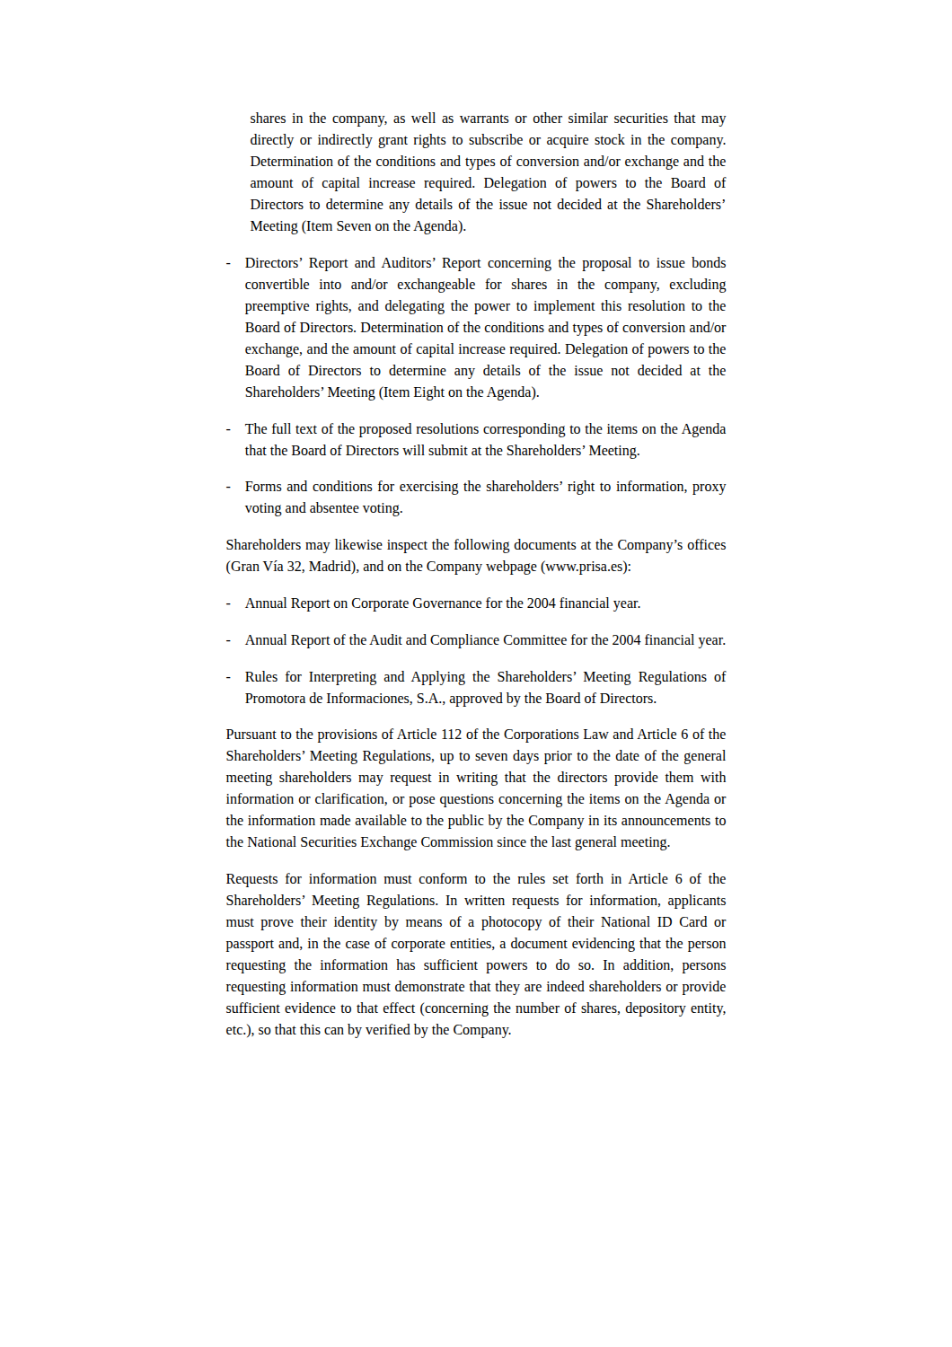shares in the company, as well as warrants or other similar securities that may directly or indirectly grant rights to subscribe or acquire stock in the company. Determination of the conditions and types of conversion and/or exchange and the amount of capital increase required. Delegation of powers to the Board of Directors to determine any details of the issue not decided at the Shareholders’ Meeting (Item Seven on the Agenda).
Directors’ Report and Auditors’ Report concerning the proposal to issue bonds convertible into and/or exchangeable for shares in the company, excluding preemptive rights, and delegating the power to implement this resolution to the Board of Directors. Determination of the conditions and types of conversion and/or exchange, and the amount of capital increase required. Delegation of powers to the Board of Directors to determine any details of the issue not decided at the Shareholders’ Meeting (Item Eight on the Agenda).
The full text of the proposed resolutions corresponding to the items on the Agenda that the Board of Directors will submit at the Shareholders’ Meeting.
Forms and conditions for exercising the shareholders’ right to information, proxy voting and absentee voting.
Shareholders may likewise inspect the following documents at the Company’s offices (Gran Vía 32, Madrid), and on the Company webpage (www.prisa.es):
Annual Report on Corporate Governance for the 2004 financial year.
Annual Report of the Audit and Compliance Committee for the 2004 financial year.
Rules for Interpreting and Applying the Shareholders’ Meeting Regulations of Promotora de Informaciones, S.A., approved by the Board of Directors.
Pursuant to the provisions of Article 112 of the Corporations Law and Article 6 of the Shareholders’ Meeting Regulations, up to seven days prior to the date of the general meeting shareholders may request in writing that the directors provide them with information or clarification, or pose questions concerning the items on the Agenda or the information made available to the public by the Company in its announcements to the National Securities Exchange Commission since the last general meeting.
Requests for information must conform to the rules set forth in Article 6 of the Shareholders’ Meeting Regulations. In written requests for information, applicants must prove their identity by means of a photocopy of their National ID Card or passport and, in the case of corporate entities, a document evidencing that the person requesting the information has sufficient powers to do so. In addition, persons requesting information must demonstrate that they are indeed shareholders or provide sufficient evidence to that effect (concerning the number of shares, depository entity, etc.), so that this can by verified by the Company.